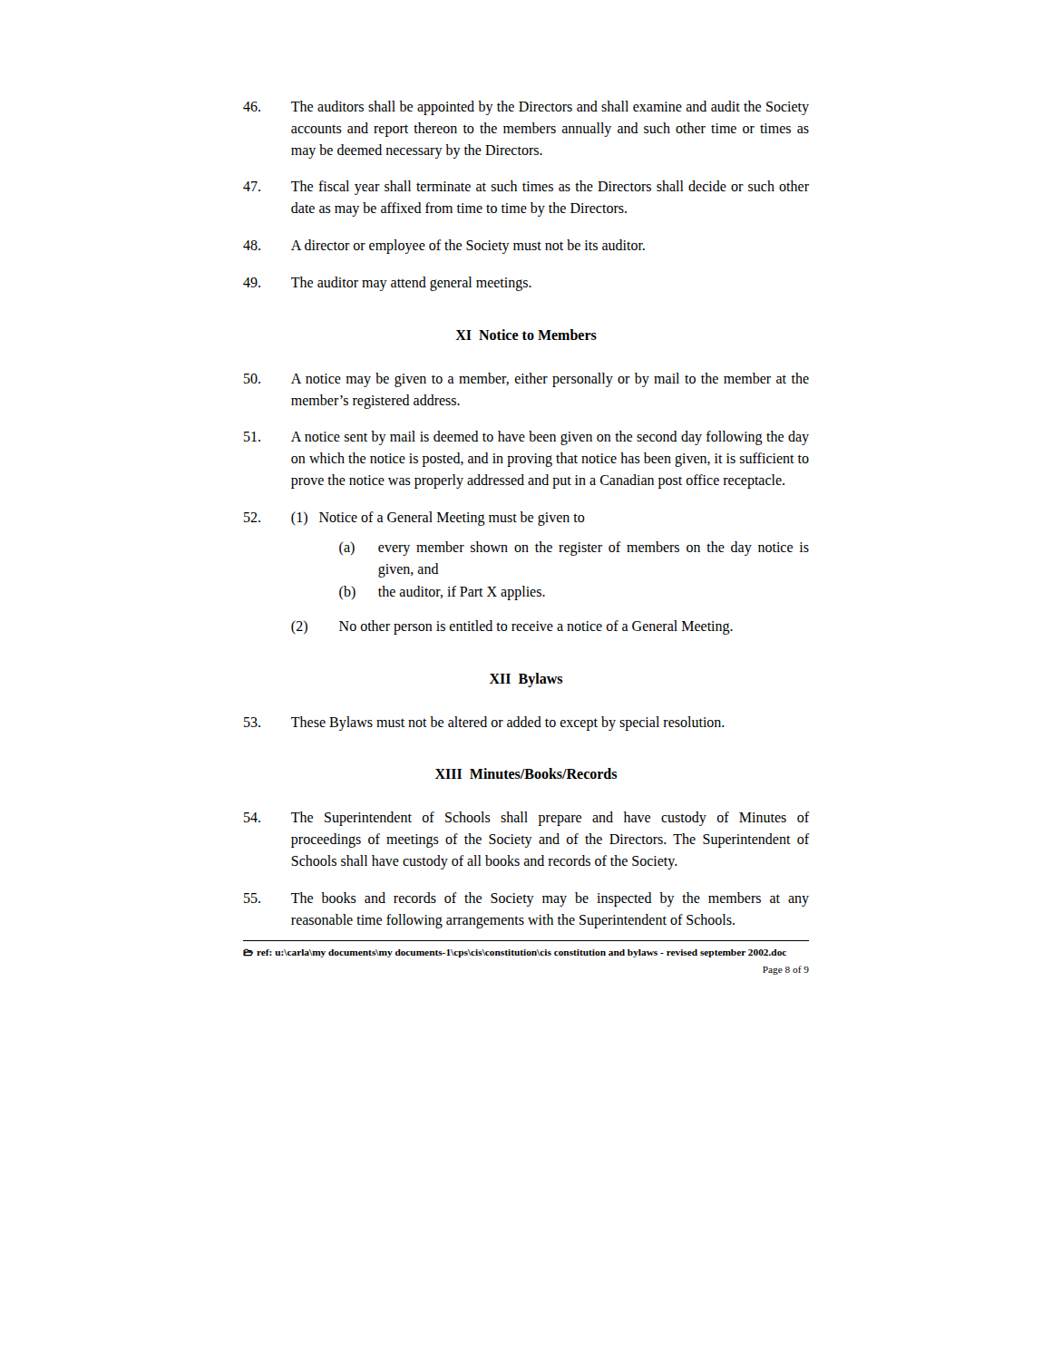46. The auditors shall be appointed by the Directors and shall examine and audit the Society accounts and report thereon to the members annually and such other time or times as may be deemed necessary by the Directors.
47. The fiscal year shall terminate at such times as the Directors shall decide or such other date as may be affixed from time to time by the Directors.
48. A director or employee of the Society must not be its auditor.
49. The auditor may attend general meetings.
XI Notice to Members
50. A notice may be given to a member, either personally or by mail to the member at the member’s registered address.
51. A notice sent by mail is deemed to have been given on the second day following the day on which the notice is posted, and in proving that notice has been given, it is sufficient to prove the notice was properly addressed and put in a Canadian post office receptacle.
52. (1) Notice of a General Meeting must be given to
(a) every member shown on the register of members on the day notice is given, and
(b) the auditor, if Part X applies.
(2) No other person is entitled to receive a notice of a General Meeting.
XII Bylaws
53. These Bylaws must not be altered or added to except by special resolution.
XIII Minutes/Books/Records
54. The Superintendent of Schools shall prepare and have custody of Minutes of proceedings of meetings of the Society and of the Directors. The Superintendent of Schools shall have custody of all books and records of the Society.
55. The books and records of the Society may be inspected by the members at any reasonable time following arrangements with the Superintendent of Schools.
🗁ref: u:\carla\my documents\my documents-1\cps\cis\constitution\cis constitution and bylaws - revised september 2002.doc Page 8 of 9